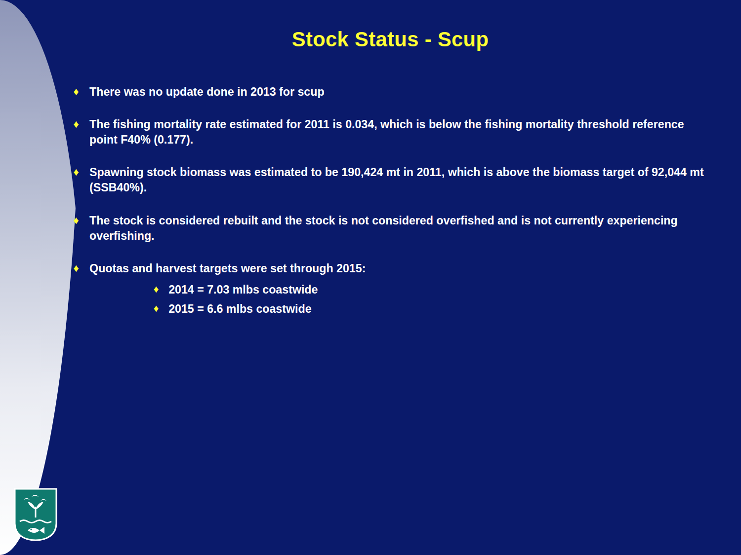Stock Status - Scup
There was no update done in 2013 for scup
The fishing mortality rate estimated for 2011 is 0.034, which is below the fishing mortality threshold reference point F40% (0.177).
Spawning stock biomass was estimated to be 190,424 mt in 2011, which is above the biomass target of 92,044 mt (SSB40%).
The stock is considered rebuilt and the stock is not considered overfished and is not currently experiencing overfishing.
Quotas and harvest targets were set through 2015:
2014 = 7.03 mlbs coastwide
2015 = 6.6 mlbs coastwide